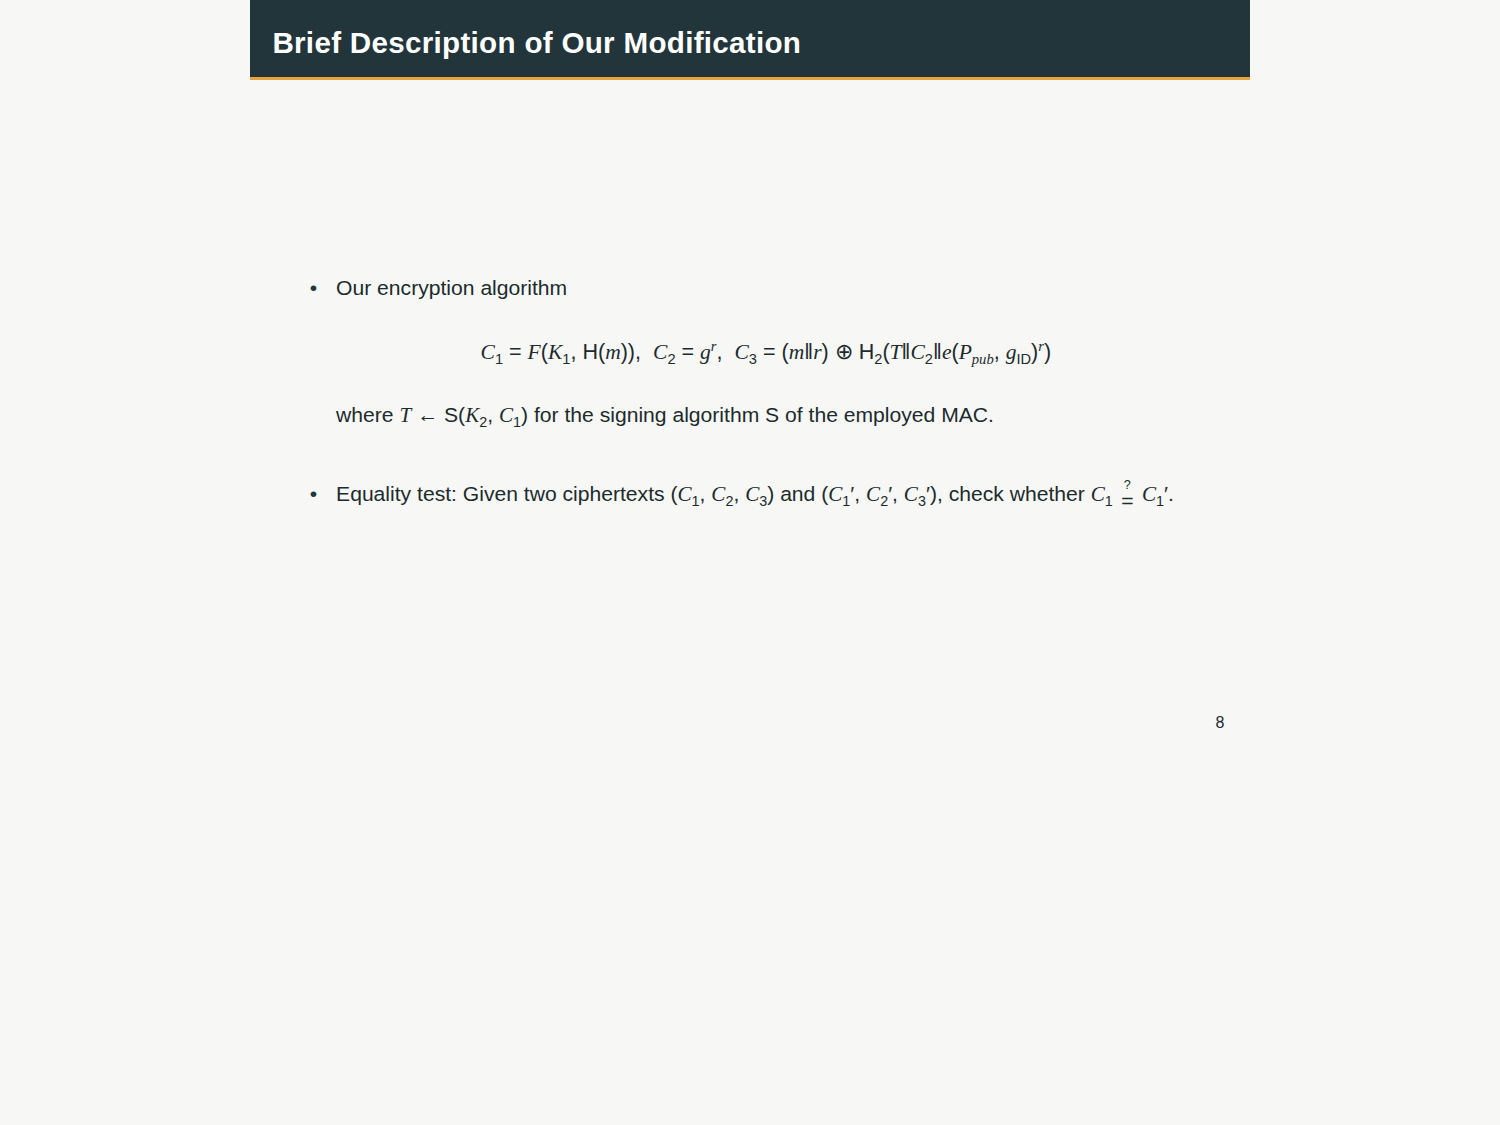Brief Description of Our Modification
Our encryption algorithm
C1 = F(K1, H(m)), C2 = gr, C3 = (m‖r) ⊕ H2(T‖C2‖e(Ppub, gID)r)
where T ← S(K2, C1) for the signing algorithm S of the employed MAC.
Equality test: Given two ciphertexts (C1, C2, C3) and (C1′, C2′, C3′), check whether C1 ?= C1′.
8